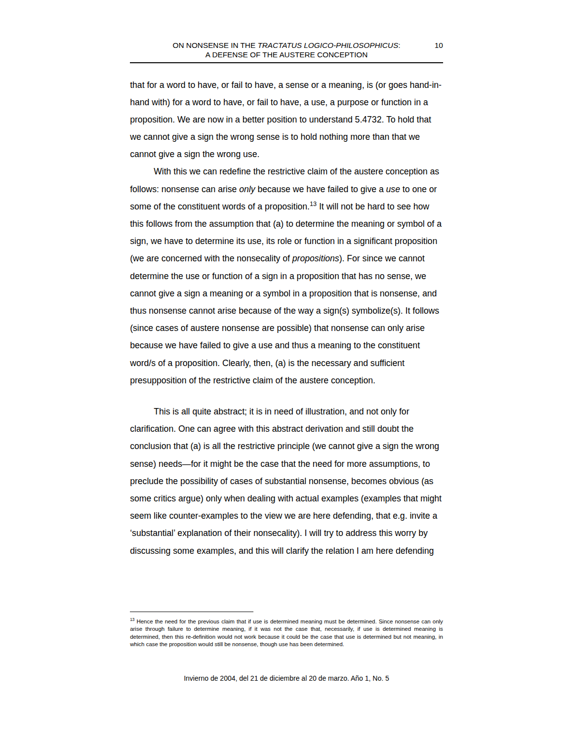10 ON NONSENSE IN THE TRACTATUS LOGICO-PHILOSOPHICUS: A DEFENSE OF THE AUSTERE CONCEPTION
that for a word to have, or fail to have, a sense or a meaning, is (or goes hand-in-hand with) for a word to have, or fail to have, a use, a purpose or function in a proposition. We are now in a better position to understand 5.4732. To hold that we cannot give a sign the wrong sense is to hold nothing more than that we cannot give a sign the wrong use.
With this we can redefine the restrictive claim of the austere conception as follows: nonsense can arise only because we have failed to give a use to one or some of the constituent words of a proposition.13 It will not be hard to see how this follows from the assumption that (a) to determine the meaning or symbol of a sign, we have to determine its use, its role or function in a significant proposition (we are concerned with the nonsecality of propositions). For since we cannot determine the use or function of a sign in a proposition that has no sense, we cannot give a sign a meaning or a symbol in a proposition that is nonsense, and thus nonsense cannot arise because of the way a sign(s) symbolize(s). It follows (since cases of austere nonsense are possible) that nonsense can only arise because we have failed to give a use and thus a meaning to the constituent word/s of a proposition. Clearly, then, (a) is the necessary and sufficient presupposition of the restrictive claim of the austere conception.
This is all quite abstract; it is in need of illustration, and not only for clarification. One can agree with this abstract derivation and still doubt the conclusion that (a) is all the restrictive principle (we cannot give a sign the wrong sense) needs—for it might be the case that the need for more assumptions, to preclude the possibility of cases of substantial nonsense, becomes obvious (as some critics argue) only when dealing with actual examples (examples that might seem like counter-examples to the view we are here defending, that e.g. invite a ‘substantial’ explanation of their nonsecality). I will try to address this worry by discussing some examples, and this will clarify the relation I am here defending
13 Hence the need for the previous claim that if use is determined meaning must be determined. Since nonsense can only arise through failure to determine meaning, if it was not the case that, necessarily, if use is determined meaning is determined, then this re-definition would not work because it could be the case that use is determined but not meaning, in which case the proposition would still be nonsense, though use has been determined.
Invierno de 2004, del 21 de diciembre al 20 de marzo. Año 1, No. 5